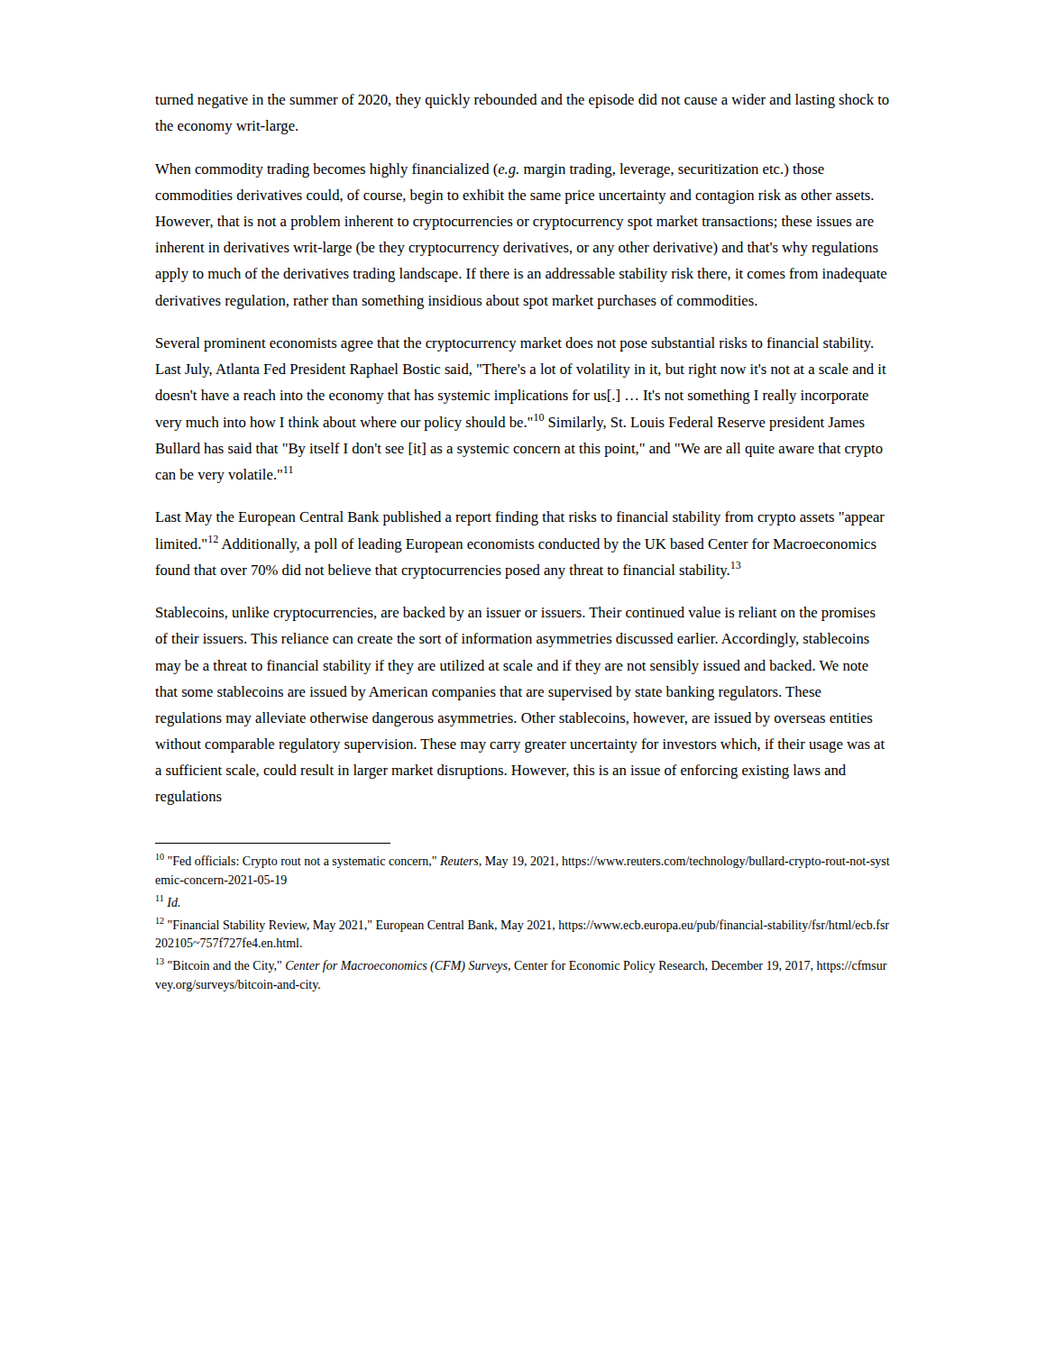turned negative in the summer of 2020, they quickly rebounded and the episode did not cause a wider and lasting shock to the economy writ-large.
When commodity trading becomes highly financialized (e.g. margin trading, leverage, securitization etc.) those commodities derivatives could, of course, begin to exhibit the same price uncertainty and contagion risk as other assets. However, that is not a problem inherent to cryptocurrencies or cryptocurrency spot market transactions; these issues are inherent in derivatives writ-large (be they cryptocurrency derivatives, or any other derivative) and that's why regulations apply to much of the derivatives trading landscape. If there is an addressable stability risk there, it comes from inadequate derivatives regulation, rather than something insidious about spot market purchases of commodities.
Several prominent economists agree that the cryptocurrency market does not pose substantial risks to financial stability. Last July, Atlanta Fed President Raphael Bostic said, "There's a lot of volatility in it, but right now it's not at a scale and it doesn't have a reach into the economy that has systemic implications for us[.] … It's not something I really incorporate very much into how I think about where our policy should be."10 Similarly, St. Louis Federal Reserve president James Bullard has said that "By itself I don't see [it] as a systemic concern at this point," and "We are all quite aware that crypto can be very volatile."11
Last May the European Central Bank published a report finding that risks to financial stability from crypto assets "appear limited."12 Additionally, a poll of leading European economists conducted by the UK based Center for Macroeconomics found that over 70% did not believe that cryptocurrencies posed any threat to financial stability.13
Stablecoins, unlike cryptocurrencies, are backed by an issuer or issuers. Their continued value is reliant on the promises of their issuers. This reliance can create the sort of information asymmetries discussed earlier. Accordingly, stablecoins may be a threat to financial stability if they are utilized at scale and if they are not sensibly issued and backed. We note that some stablecoins are issued by American companies that are supervised by state banking regulators. These regulations may alleviate otherwise dangerous asymmetries. Other stablecoins, however, are issued by overseas entities without comparable regulatory supervision. These may carry greater uncertainty for investors which, if their usage was at a sufficient scale, could result in larger market disruptions. However, this is an issue of enforcing existing laws and regulations
10 "Fed officials: Crypto rout not a systematic concern," Reuters, May 19, 2021, https://www.reuters.com/technology/bullard-crypto-rout-not-systemic-concern-2021-05-19
11 Id.
12 "Financial Stability Review, May 2021," European Central Bank, May 2021, https://www.ecb.europa.eu/pub/financial-stability/fsr/html/ecb.fsr202105~757f727fe4.en.html.
13 "Bitcoin and the City," Center for Macroeconomics (CFM) Surveys, Center for Economic Policy Research, December 19, 2017, https://cfmsurvey.org/surveys/bitcoin-and-city.